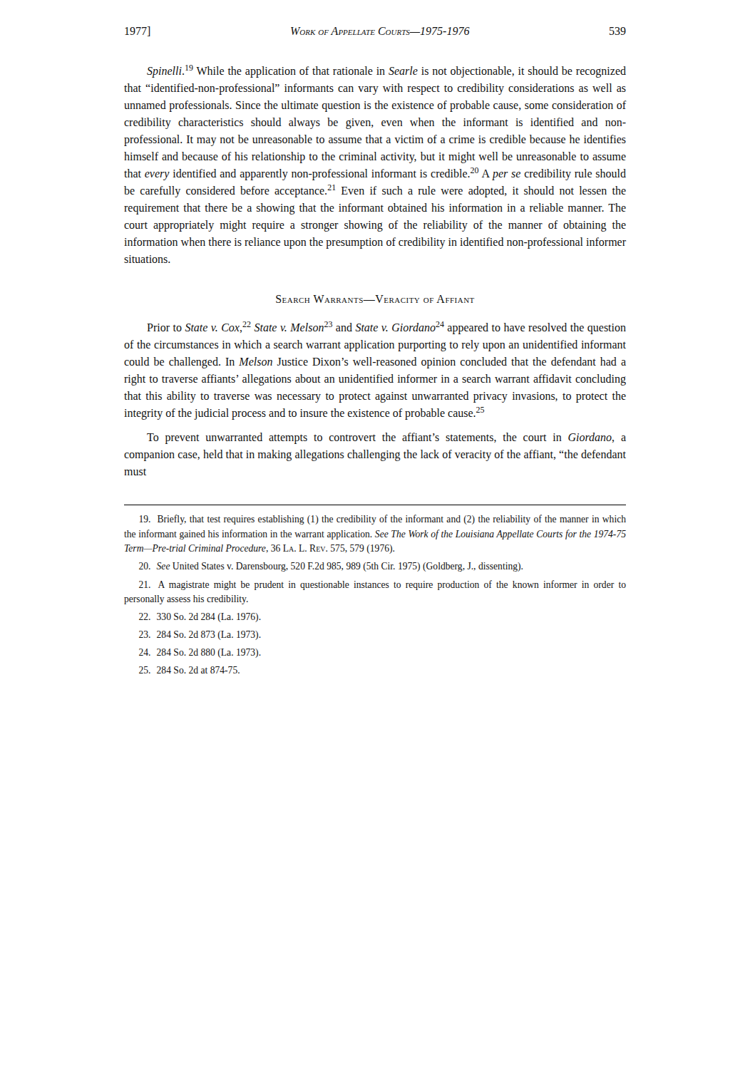1977] Work of Appellate Courts—1975-1976 539
Spinelli.19 While the application of that rationale in Searle is not objectionable, it should be recognized that “identified-non-professional” informants can vary with respect to credibility considerations as well as unnamed professionals. Since the ultimate question is the existence of probable cause, some consideration of credibility characteristics should always be given, even when the informant is identified and non-professional. It may not be unreasonable to assume that a victim of a crime is credible because he identifies himself and because of his relationship to the criminal activity, but it might well be unreasonable to assume that every identified and apparently non-professional informant is credible.20 A per se credibility rule should be carefully considered before acceptance.21 Even if such a rule were adopted, it should not lessen the requirement that there be a showing that the informant obtained his information in a reliable manner. The court appropriately might require a stronger showing of the reliability of the manner of obtaining the information when there is reliance upon the presumption of credibility in identified non-professional informer situations.
Search Warrants—Veracity of Affiant
Prior to State v. Cox,22 State v. Melson23 and State v. Giordano24 appeared to have resolved the question of the circumstances in which a search warrant application purporting to rely upon an unidentified informant could be challenged. In Melson Justice Dixon’s well-reasoned opinion concluded that the defendant had a right to traverse affiants’ allegations about an unidentified informer in a search warrant affidavit concluding that this ability to traverse was necessary to protect against unwarranted privacy invasions, to protect the integrity of the judicial process and to insure the existence of probable cause.25
To prevent unwarranted attempts to controvert the affiant’s statements, the court in Giordano, a companion case, held that in making allegations challenging the lack of veracity of the affiant, “the defendant must
19. Briefly, that test requires establishing (1) the credibility of the informant and (2) the reliability of the manner in which the informant gained his information in the warrant application. See The Work of the Louisiana Appellate Courts for the 1974-75 Term—Pre-trial Criminal Procedure, 36 La. L. Rev. 575, 579 (1976).
20. See United States v. Darensbourg, 520 F.2d 985, 989 (5th Cir. 1975) (Goldberg, J., dissenting).
21. A magistrate might be prudent in questionable instances to require production of the known informer in order to personally assess his credibility.
22. 330 So. 2d 284 (La. 1976).
23. 284 So. 2d 873 (La. 1973).
24. 284 So. 2d 880 (La. 1973).
25. 284 So. 2d at 874-75.